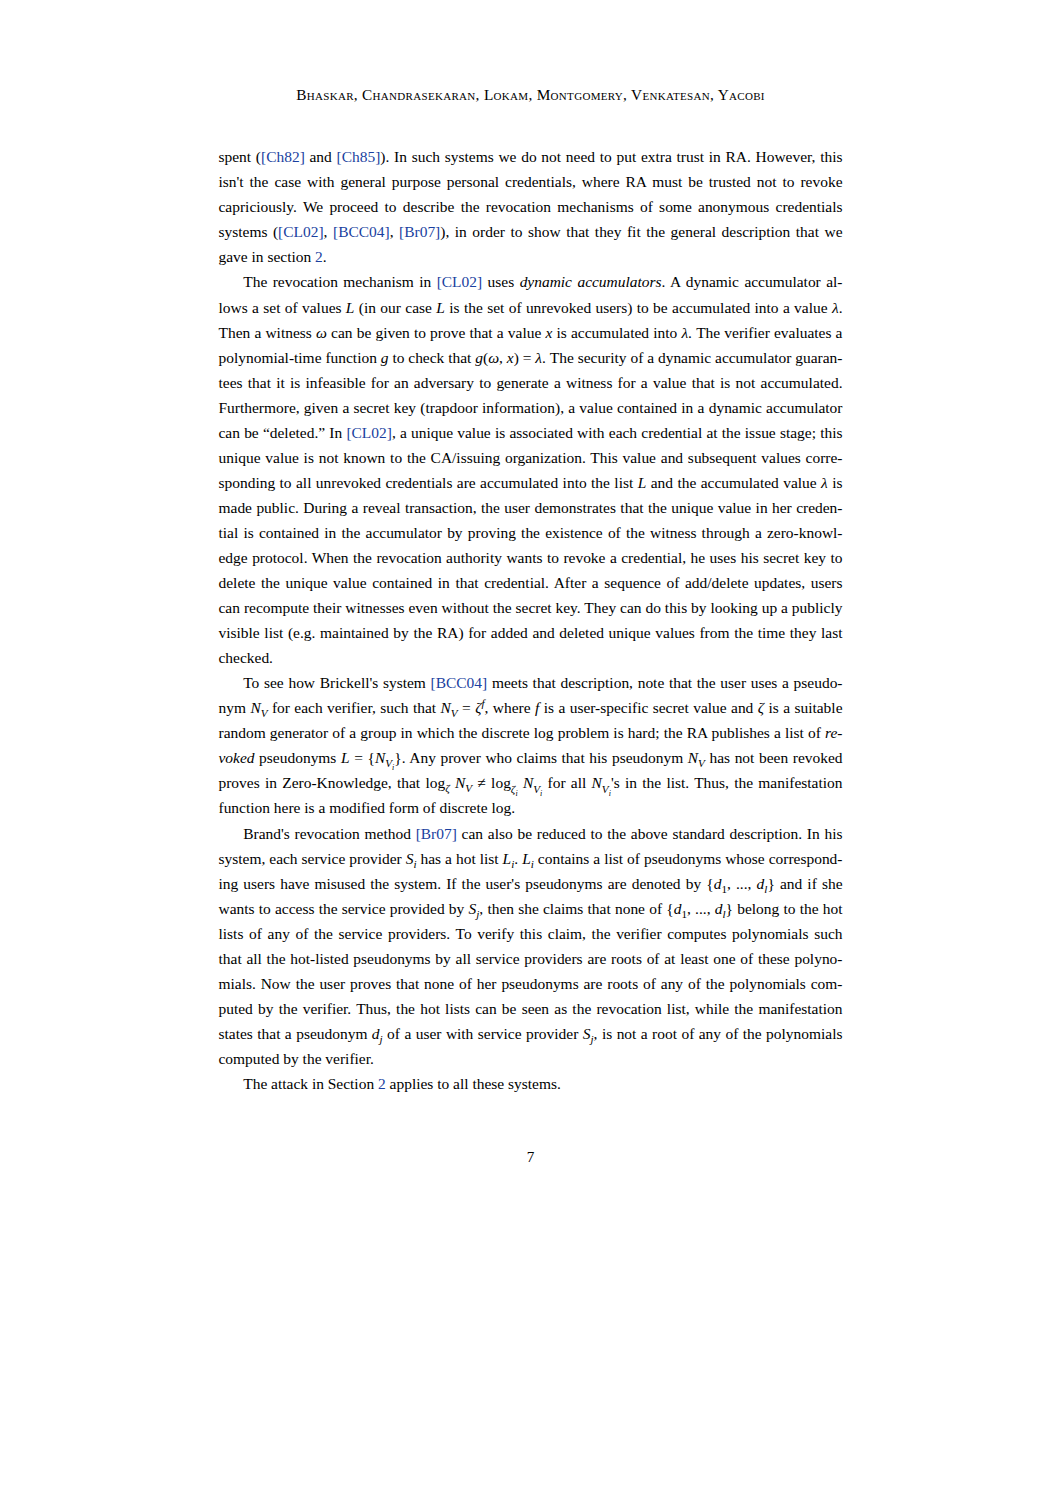Bhaskar, Chandrasekaran, Lokam, Montgomery, Venkatesan, Yacobi
spent ([Ch82] and [Ch85]). In such systems we do not need to put extra trust in RA. However, this isn't the case with general purpose personal credentials, where RA must be trusted not to revoke capriciously. We proceed to describe the revocation mechanisms of some anonymous credentials systems ([CL02], [BCC04], [Br07]), in order to show that they fit the general description that we gave in section 2.
The revocation mechanism in [CL02] uses dynamic accumulators. A dynamic accumulator allows a set of values L (in our case L is the set of unrevoked users) to be accumulated into a value λ. Then a witness ω can be given to prove that a value x is accumulated into λ. The verifier evaluates a polynomial-time function g to check that g(ω, x) = λ. The security of a dynamic accumulator guarantees that it is infeasible for an adversary to generate a witness for a value that is not accumulated. Furthermore, given a secret key (trapdoor information), a value contained in a dynamic accumulator can be “deleted.” In [CL02], a unique value is associated with each credential at the issue stage; this unique value is not known to the CA/issuing organization. This value and subsequent values corresponding to all unrevoked credentials are accumulated into the list L and the accumulated value λ is made public. During a reveal transaction, the user demonstrates that the unique value in her credential is contained in the accumulator by proving the existence of the witness through a zero-knowledge protocol. When the revocation authority wants to revoke a credential, he uses his secret key to delete the unique value contained in that credential. After a sequence of add/delete updates, users can recompute their witnesses even without the secret key. They can do this by looking up a publicly visible list (e.g. maintained by the RA) for added and deleted unique values from the time they last checked.
To see how Brickell's system [BCC04] meets that description, note that the user uses a pseudonym NV for each verifier, such that NV = ζf, where f is a user-specific secret value and ζ is a suitable random generator of a group in which the discrete log problem is hard; the RA publishes a list of revoked pseudonyms L = {NVi}. Any prover who claims that his pseudonym NV has not been revoked proves in Zero-Knowledge, that logζ NV ≠ logζi NVi for all NVi's in the list. Thus, the manifestation function here is a modified form of discrete log.
Brand's revocation method [Br07] can also be reduced to the above standard description. In his system, each service provider Si has a hot list Li. Li contains a list of pseudonyms whose corresponding users have misused the system. If the user's pseudonyms are denoted by {d1, ..., dl} and if she wants to access the service provided by Sj, then she claims that none of {d1, ..., dl} belong to the hot lists of any of the service providers. To verify this claim, the verifier computes polynomials such that all the hot-listed pseudonyms by all service providers are roots of at least one of these polynomials. Now the user proves that none of her pseudonyms are roots of any of the polynomials computed by the verifier. Thus, the hot lists can be seen as the revocation list, while the manifestation states that a pseudonym dj of a user with service provider Sj, is not a root of any of the polynomials computed by the verifier.
The attack in Section 2 applies to all these systems.
7